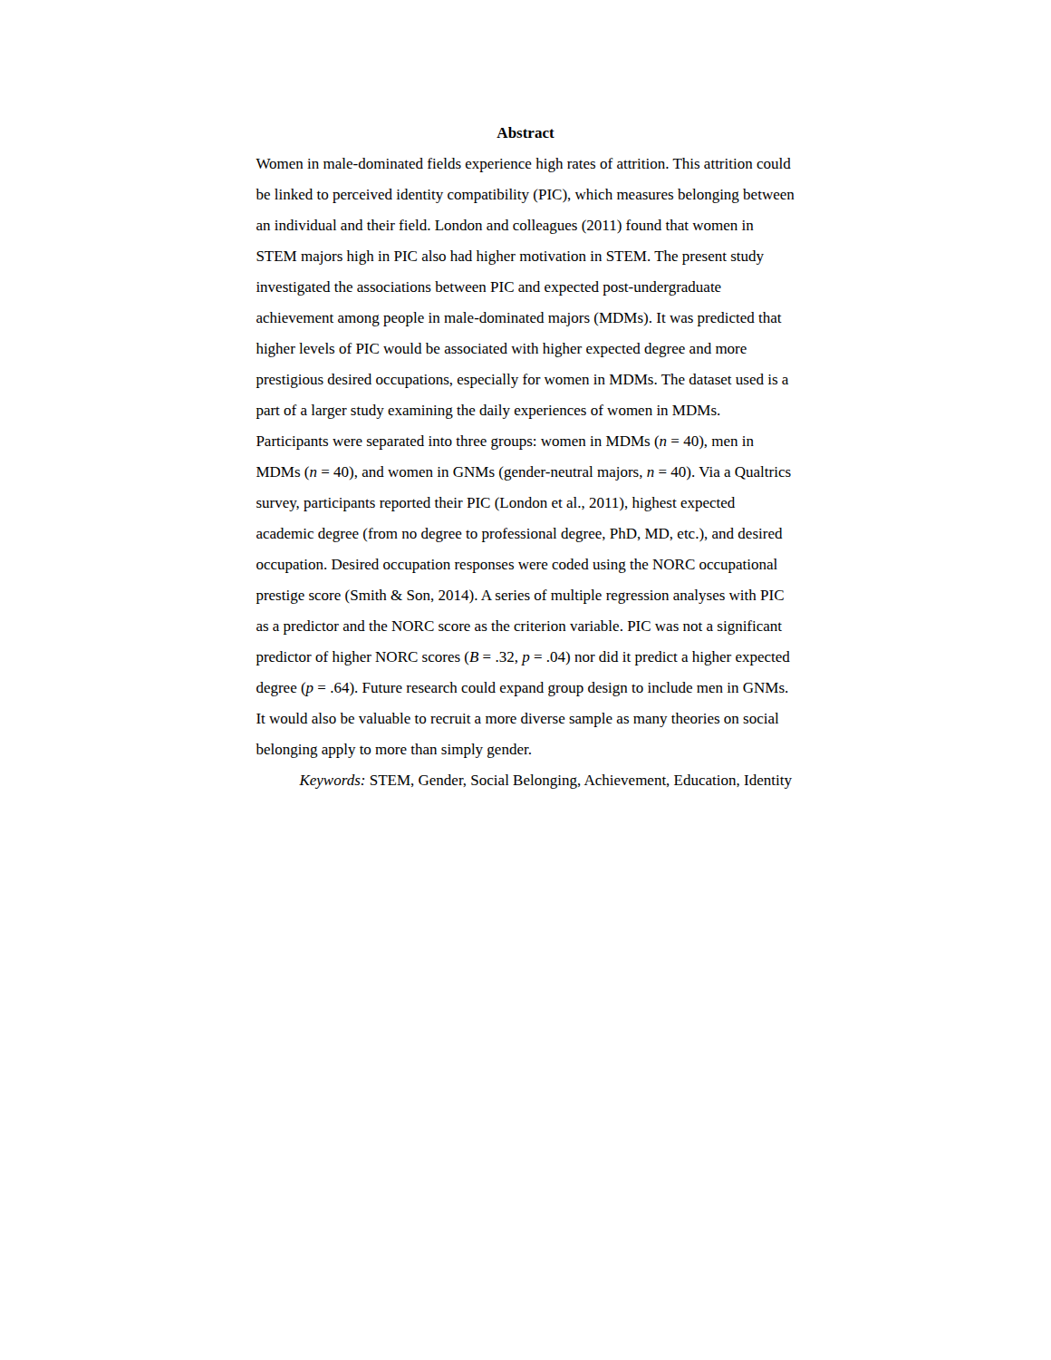Abstract
Women in male-dominated fields experience high rates of attrition. This attrition could be linked to perceived identity compatibility (PIC), which measures belonging between an individual and their field. London and colleagues (2011) found that women in STEM majors high in PIC also had higher motivation in STEM. The present study investigated the associations between PIC and expected post-undergraduate achievement among people in male-dominated majors (MDMs). It was predicted that higher levels of PIC would be associated with higher expected degree and more prestigious desired occupations, especially for women in MDMs. The dataset used is a part of a larger study examining the daily experiences of women in MDMs. Participants were separated into three groups: women in MDMs (n = 40), men in MDMs (n = 40), and women in GNMs (gender-neutral majors, n = 40). Via a Qualtrics survey, participants reported their PIC (London et al., 2011), highest expected academic degree (from no degree to professional degree, PhD, MD, etc.), and desired occupation. Desired occupation responses were coded using the NORC occupational prestige score (Smith & Son, 2014). A series of multiple regression analyses with PIC as a predictor and the NORC score as the criterion variable. PIC was not a significant predictor of higher NORC scores (B = .32, p = .04) nor did it predict a higher expected degree (p = .64). Future research could expand group design to include men in GNMs. It would also be valuable to recruit a more diverse sample as many theories on social belonging apply to more than simply gender.
Keywords: STEM, Gender, Social Belonging, Achievement, Education, Identity